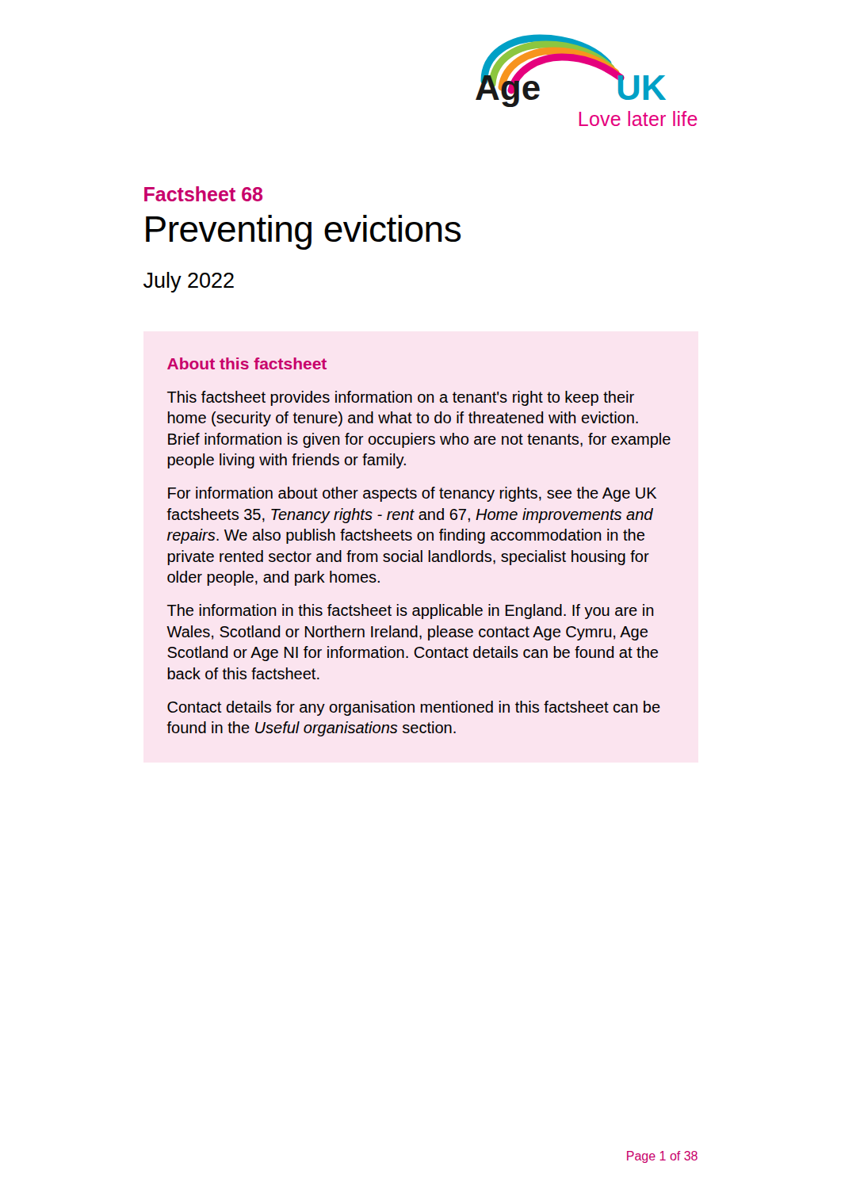Age UK
Love later life
Factsheet 68
Preventing evictions
July 2022
About this factsheet
This factsheet provides information on a tenant's right to keep their home (security of tenure) and what to do if threatened with eviction. Brief information is given for occupiers who are not tenants, for example people living with friends or family.
For information about other aspects of tenancy rights, see the Age UK factsheets 35, Tenancy rights - rent and 67, Home improvements and repairs. We also publish factsheets on finding accommodation in the private rented sector and from social landlords, specialist housing for older people, and park homes.
The information in this factsheet is applicable in England. If you are in Wales, Scotland or Northern Ireland, please contact Age Cymru, Age Scotland or Age NI for information. Contact details can be found at the back of this factsheet.
Contact details for any organisation mentioned in this factsheet can be found in the Useful organisations section.
Page 1 of 38